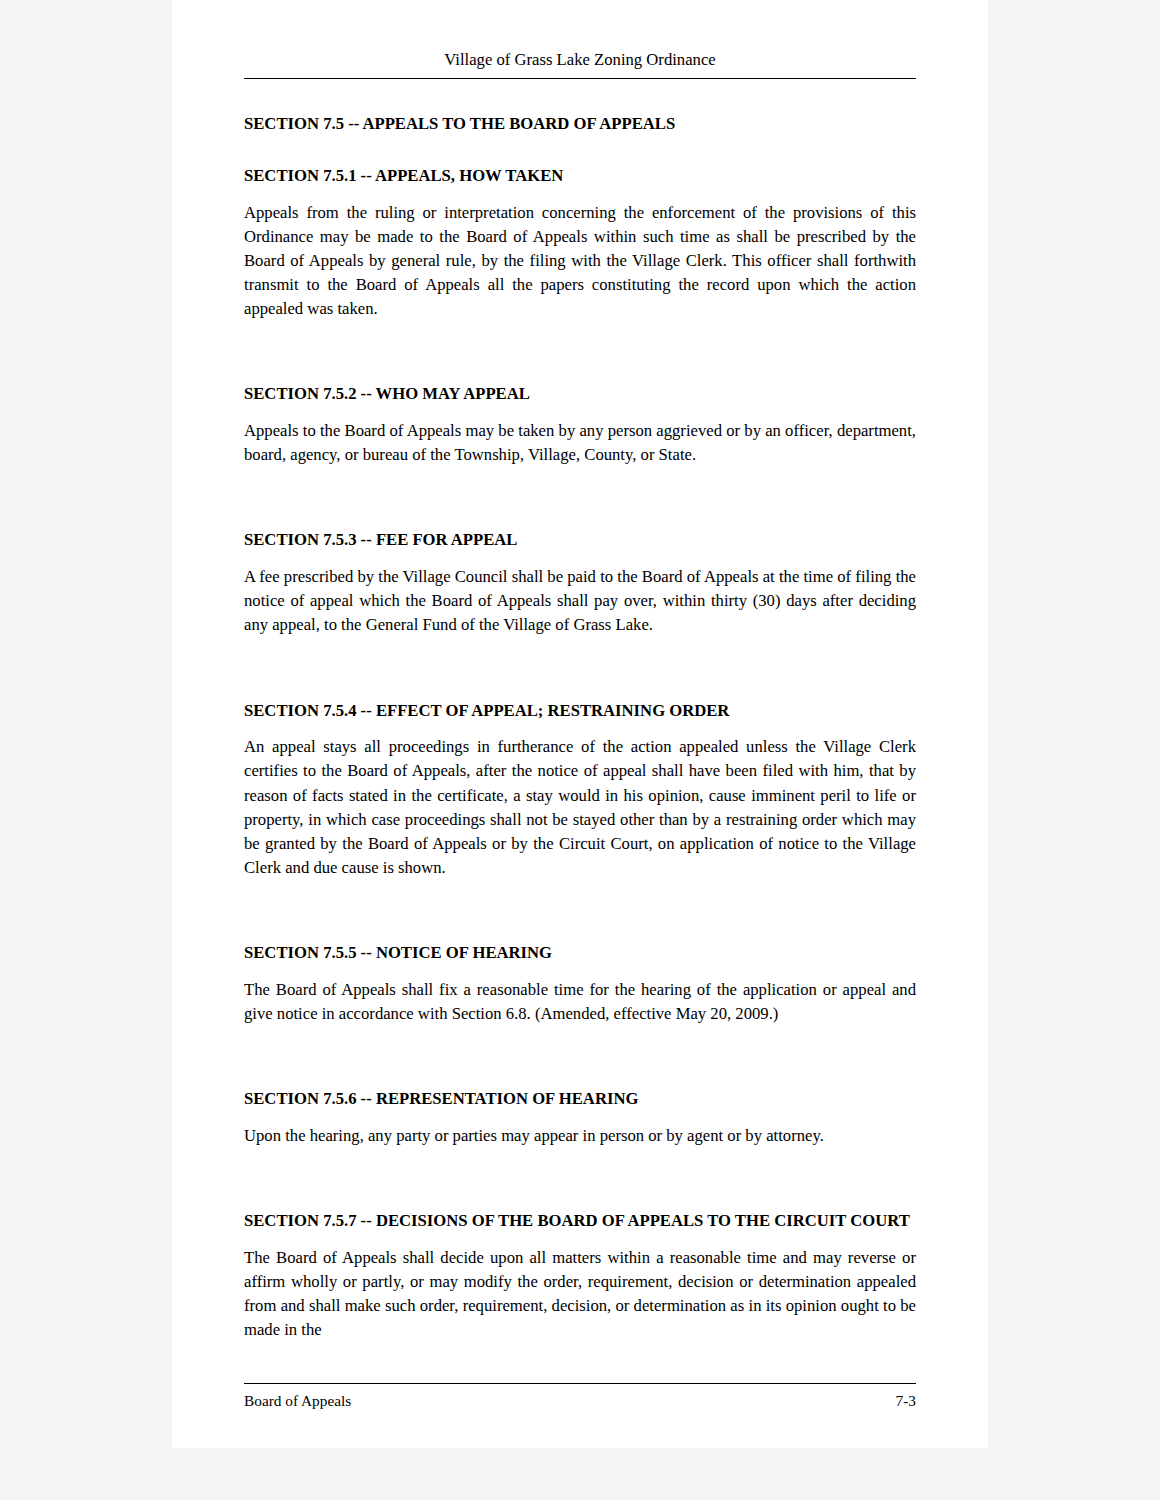Village of Grass Lake Zoning Ordinance
SECTION 7.5 -- APPEALS TO THE BOARD OF APPEALS
SECTION 7.5.1 -- APPEALS, HOW TAKEN
Appeals from the ruling or interpretation concerning the enforcement of the provisions of this Ordinance may be made to the Board of Appeals within such time as shall be prescribed by the Board of Appeals by general rule, by the filing with the Village Clerk. This officer shall forthwith transmit to the Board of Appeals all the papers constituting the record upon which the action appealed was taken.
SECTION 7.5.2 -- WHO MAY APPEAL
Appeals to the Board of Appeals may be taken by any person aggrieved or by an officer, department, board, agency, or bureau of the Township, Village, County, or State.
SECTION 7.5.3 -- FEE FOR APPEAL
A fee prescribed by the Village Council shall be paid to the Board of Appeals at the time of filing the notice of appeal which the Board of Appeals shall pay over, within thirty (30) days after deciding any appeal, to the General Fund of the Village of Grass Lake.
SECTION 7.5.4 -- EFFECT OF APPEAL; RESTRAINING ORDER
An appeal stays all proceedings in furtherance of the action appealed unless the Village Clerk certifies to the Board of Appeals, after the notice of appeal shall have been filed with him, that by reason of facts stated in the certificate, a stay would in his opinion, cause imminent peril to life or property, in which case proceedings shall not be stayed other than by a restraining order which may be granted by the Board of Appeals or by the Circuit Court, on application of notice to the Village Clerk and due cause is shown.
SECTION 7.5.5 -- NOTICE OF HEARING
The Board of Appeals shall fix a reasonable time for the hearing of the application or appeal and give notice in accordance with Section 6.8. (Amended, effective May 20, 2009.)
SECTION 7.5.6 -- REPRESENTATION OF HEARING
Upon the hearing, any party or parties may appear in person or by agent or by attorney.
SECTION 7.5.7 -- DECISIONS OF THE BOARD OF APPEALS TO THE CIRCUIT COURT
The Board of Appeals shall decide upon all matters within a reasonable time and may reverse or affirm wholly or partly, or may modify the order, requirement, decision or determination appealed from and shall make such order, requirement, decision, or determination as in its opinion ought to be made in the
Board of Appeals 7-3